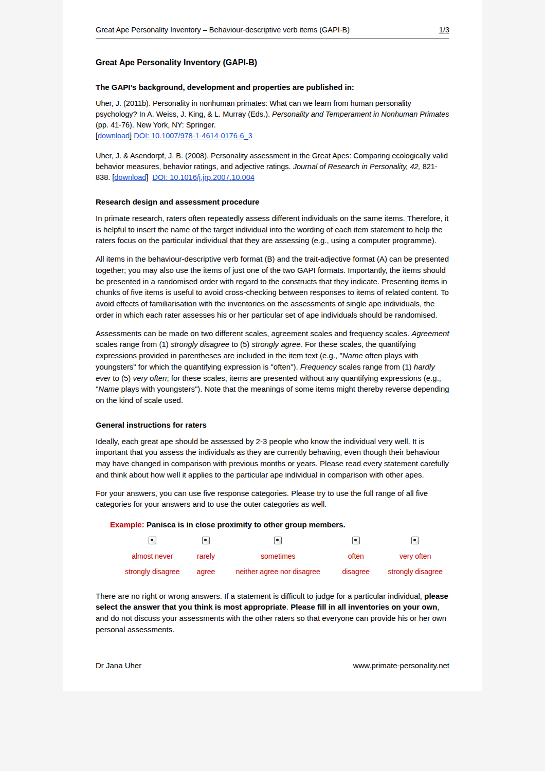Great Ape Personality Inventory – Behaviour-descriptive verb items (GAPI-B) 1/3
Great Ape Personality Inventory (GAPI-B)
The GAPI’s background, development and properties are published in:
Uher, J. (2011b). Personality in nonhuman primates: What can we learn from human personality psychology? In A. Weiss, J. King, & L. Murray (Eds.). Personality and Temperament in Nonhuman Primates (pp. 41-76). New York, NY: Springer.
[download] DOI: 10.1007/978-1-4614-0176-6_3
Uher, J. & Asendorpf, J. B. (2008). Personality assessment in the Great Apes: Comparing ecologically valid behavior measures, behavior ratings, and adjective ratings. Journal of Research in Personality, 42, 821-838. [download] DOI: 10.1016/j.jrp.2007.10.004
Research design and assessment procedure
In primate research, raters often repeatedly assess different individuals on the same items. Therefore, it is helpful to insert the name of the target individual into the wording of each item statement to help the raters focus on the particular individual that they are assessing (e.g., using a computer programme).
All items in the behaviour-descriptive verb format (B) and the trait-adjective format (A) can be presented together; you may also use the items of just one of the two GAPI formats. Importantly, the items should be presented in a randomised order with regard to the constructs that they indicate. Presenting items in chunks of five items is useful to avoid cross-checking between responses to items of related content. To avoid effects of familiarisation with the inventories on the assessments of single ape individuals, the order in which each rater assesses his or her particular set of ape individuals should be randomised.
Assessments can be made on two different scales, agreement scales and frequency scales. Agreement scales range from (1) strongly disagree to (5) strongly agree. For these scales, the quantifying expressions provided in parentheses are included in the item text (e.g., "Name often plays with youngsters" for which the quantifying expression is "often"). Frequency scales range from (1) hardly ever to (5) very often; for these scales, items are presented without any quantifying expressions (e.g., "Name plays with youngsters"). Note that the meanings of some items might thereby reverse depending on the kind of scale used.
General instructions for raters
Ideally, each great ape should be assessed by 2-3 people who know the individual very well. It is important that you assess the individuals as they are currently behaving, even though their behaviour may have changed in comparison with previous months or years. Please read every statement carefully and think about how well it applies to the particular ape individual in comparison with other apes.
For your answers, you can use five response categories. Please try to use the full range of all five categories for your answers and to use the outer categories as well.
Example: Panisca is in close proximity to other group members.
| almost never | rarely | sometimes | often | very often |
| strongly disagree | agree | neither agree nor disagree | disagree | strongly disagree |
There are no right or wrong answers. If a statement is difficult to judge for a particular individual, please select the answer that you think is most appropriate. Please fill in all inventories on your own, and do not discuss your assessments with the other raters so that everyone can provide his or her own personal assessments.
Dr Jana Uher www.primate-personality.net